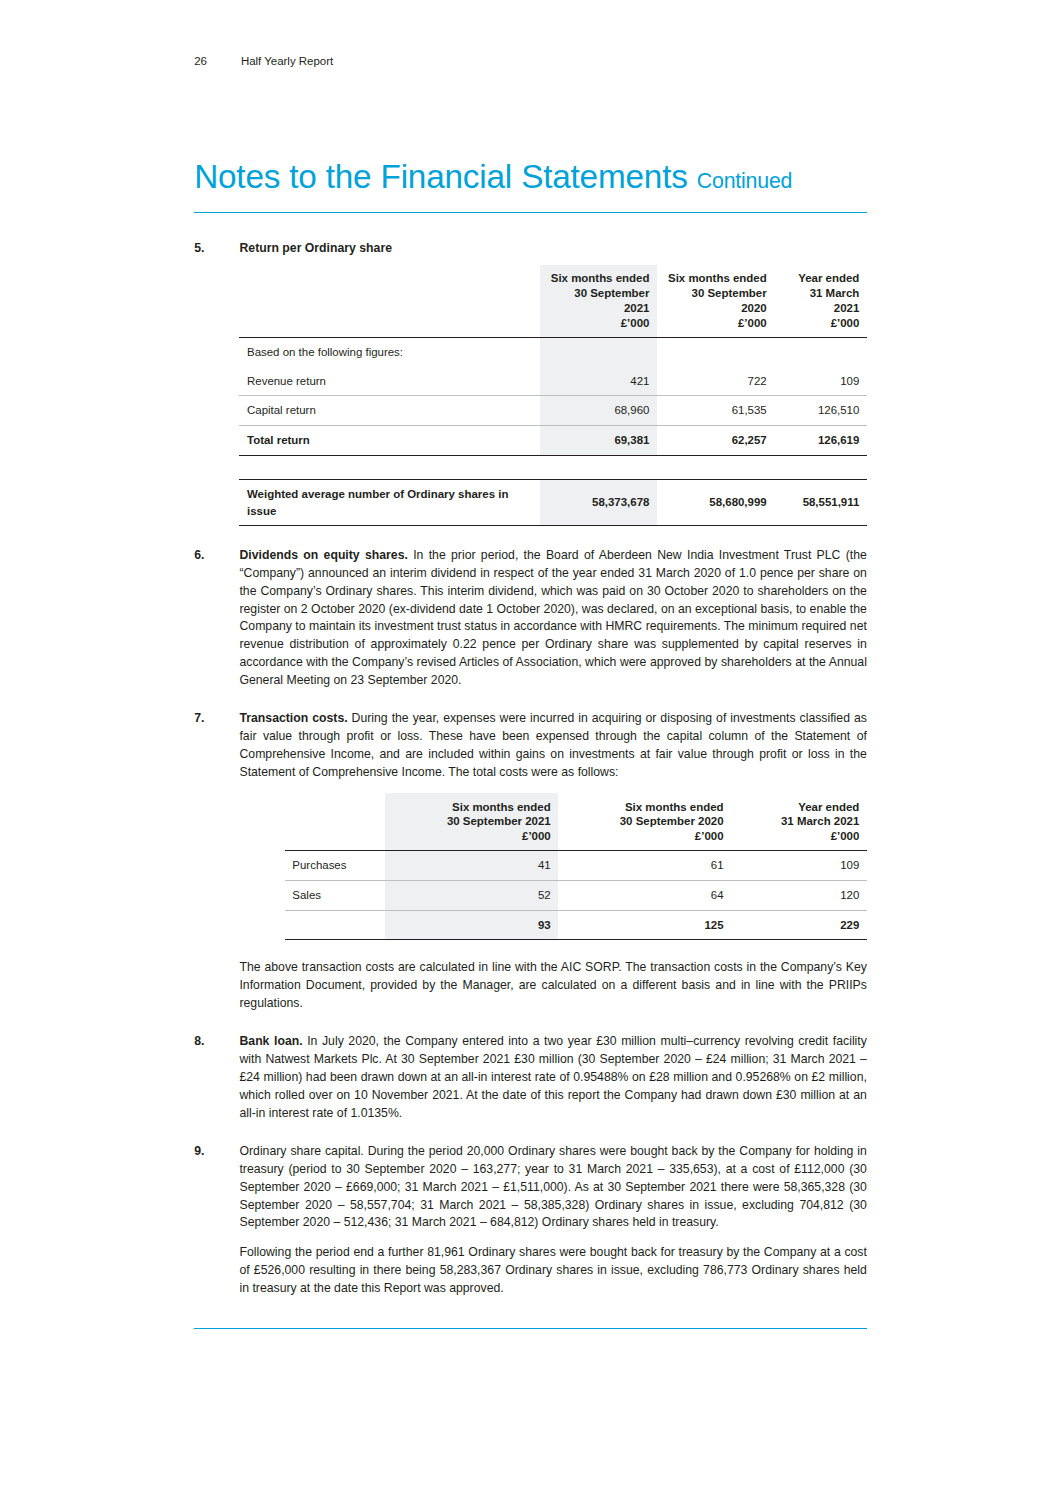26 Half Yearly Report
Notes to the Financial Statements Continued
5.
Return per Ordinary share
| | Six months ended 30 September 2021 £’000 | Six months ended 30 September 2020 £’000 | Year ended 31 March 2021 £’000 |
| --- | --- | --- | --- |
| Based on the following figures: | | | |
| Revenue return | 421 | 722 | 109 |
| Capital return | 68,960 | 61,535 | 126,510 |
| Total return | 69,381 | 62,257 | 126,619 |
| Weighted average number of Ordinary shares in issue | 58,373,678 | 58,680,999 | 58,551,911 |
6.
Dividends on equity shares. In the prior period, the Board of Aberdeen New India Investment Trust PLC (the “Company”) announced an interim dividend in respect of the year ended 31 March 2020 of 1.0 pence per share on the Company’s Ordinary shares. This interim dividend, which was paid on 30 October 2020 to shareholders on the register on 2 October 2020 (ex-dividend date 1 October 2020), was declared, on an exceptional basis, to enable the Company to maintain its investment trust status in accordance with HMRC requirements. The minimum required net revenue distribution of approximately 0.22 pence per Ordinary share was supplemented by capital reserves in accordance with the Company’s revised Articles of Association, which were approved by shareholders at the Annual General Meeting on 23 September 2020.
7.
Transaction costs. During the year, expenses were incurred in acquiring or disposing of investments classified as fair value through profit or loss. These have been expensed through the capital column of the Statement of Comprehensive Income, and are included within gains on investments at fair value through profit or loss in the Statement of Comprehensive Income. The total costs were as follows:
| | Six months ended 30 September 2021 £’000 | Six months ended 30 September 2020 £’000 | Year ended 31 March 2021 £’000 |
| --- | --- | --- | --- |
| Purchases | 41 | 61 | 109 |
| Sales | 52 | 64 | 120 |
| | 93 | 125 | 229 |
The above transaction costs are calculated in line with the AIC SORP. The transaction costs in the Company’s Key Information Document, provided by the Manager, are calculated on a different basis and in line with the PRIIPs regulations.
8.
Bank loan. In July 2020, the Company entered into a two year £30 million multi–currency revolving credit facility with Natwest Markets Plc. At 30 September 2021 £30 million (30 September 2020 – £24 million; 31 March 2021 – £24 million) had been drawn down at an all-in interest rate of 0.95488% on £28 million and 0.95268% on £2 million, which rolled over on 10 November 2021. At the date of this report the Company had drawn down £30 million at an all-in interest rate of 1.0135%.
9.
Ordinary share capital. During the period 20,000 Ordinary shares were bought back by the Company for holding in treasury (period to 30 September 2020 – 163,277; year to 31 March 2021 – 335,653), at a cost of £112,000 (30 September 2020 – £669,000; 31 March 2021 – £1,511,000). As at 30 September 2021 there were 58,365,328 (30 September 2020 – 58,557,704; 31 March 2021 – 58,385,328) Ordinary shares in issue, excluding 704,812 (30 September 2020 – 512,436; 31 March 2021 – 684,812) Ordinary shares held in treasury.
Following the period end a further 81,961 Ordinary shares were bought back for treasury by the Company at a cost of £526,000 resulting in there being 58,283,367 Ordinary shares in issue, excluding 786,773 Ordinary shares held in treasury at the date this Report was approved.